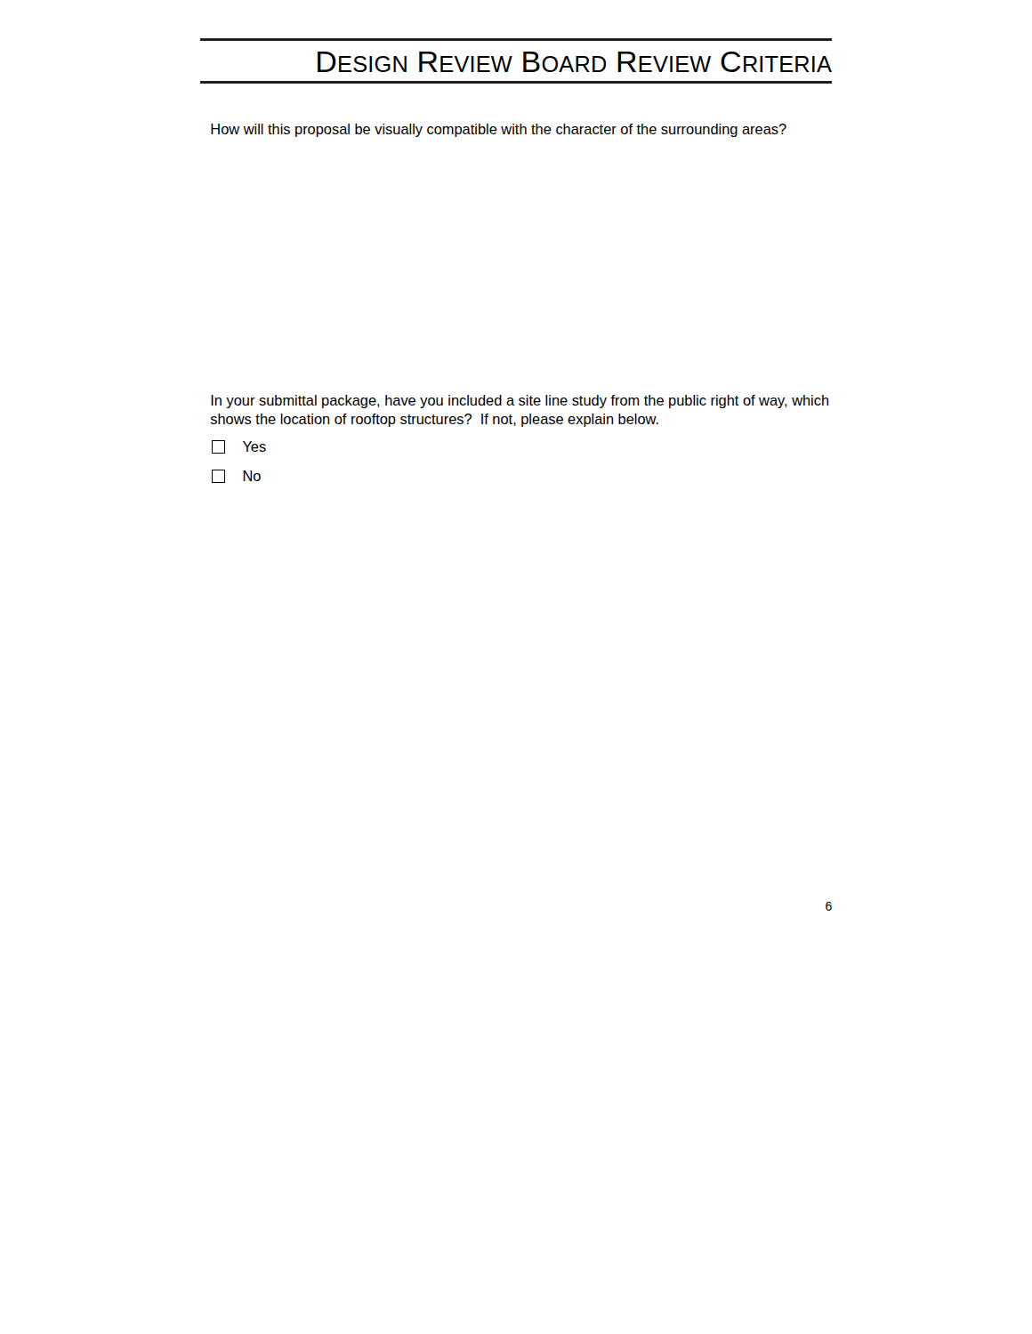Design Review Board Review Criteria
How will this proposal be visually compatible with the character of the surrounding areas?
In your submittal package, have you included a site line study from the public right of way, which shows the location of rooftop structures? If not, please explain below.
Yes
No
6